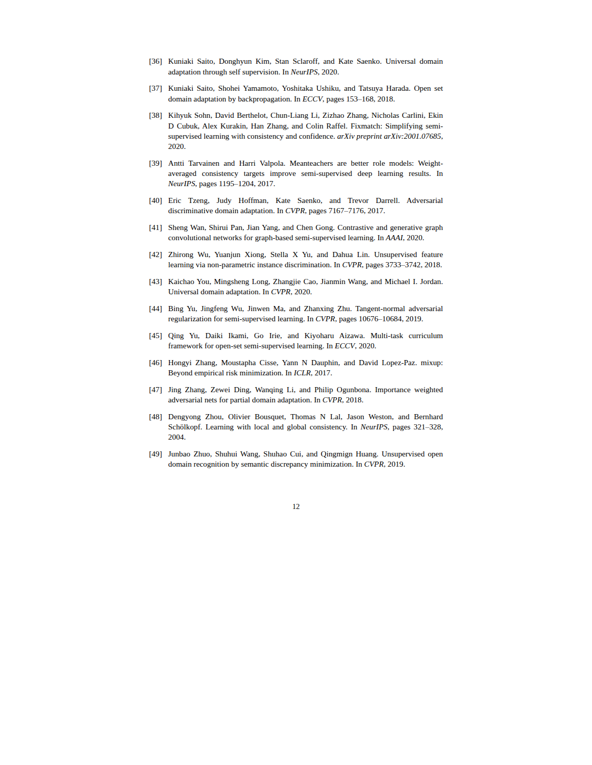[36] Kuniaki Saito, Donghyun Kim, Stan Sclaroff, and Kate Saenko. Universal domain adaptation through self supervision. In NeurIPS, 2020.
[37] Kuniaki Saito, Shohei Yamamoto, Yoshitaka Ushiku, and Tatsuya Harada. Open set domain adaptation by backpropagation. In ECCV, pages 153–168, 2018.
[38] Kihyuk Sohn, David Berthelot, Chun-Liang Li, Zizhao Zhang, Nicholas Carlini, Ekin D Cubuk, Alex Kurakin, Han Zhang, and Colin Raffel. Fixmatch: Simplifying semi-supervised learning with consistency and confidence. arXiv preprint arXiv:2001.07685, 2020.
[39] Antti Tarvainen and Harri Valpola. Meanteachers are better role models: Weight-averaged consistency targets improve semi-supervised deep learning results. In NeurIPS, pages 1195–1204, 2017.
[40] Eric Tzeng, Judy Hoffman, Kate Saenko, and Trevor Darrell. Adversarial discriminative domain adaptation. In CVPR, pages 7167–7176, 2017.
[41] Sheng Wan, Shirui Pan, Jian Yang, and Chen Gong. Contrastive and generative graph convolutional networks for graph-based semi-supervised learning. In AAAI, 2020.
[42] Zhirong Wu, Yuanjun Xiong, Stella X Yu, and Dahua Lin. Unsupervised feature learning via non-parametric instance discrimination. In CVPR, pages 3733–3742, 2018.
[43] Kaichao You, Mingsheng Long, Zhangjie Cao, Jianmin Wang, and Michael I. Jordan. Universal domain adaptation. In CVPR, 2020.
[44] Bing Yu, Jingfeng Wu, Jinwen Ma, and Zhanxing Zhu. Tangent-normal adversarial regularization for semi-supervised learning. In CVPR, pages 10676–10684, 2019.
[45] Qing Yu, Daiki Ikami, Go Irie, and Kiyoharu Aizawa. Multi-task curriculum framework for open-set semi-supervised learning. In ECCV, 2020.
[46] Hongyi Zhang, Moustapha Cisse, Yann N Dauphin, and David Lopez-Paz. mixup: Beyond empirical risk minimization. In ICLR, 2017.
[47] Jing Zhang, Zewei Ding, Wanqing Li, and Philip Ogunbona. Importance weighted adversarial nets for partial domain adaptation. In CVPR, 2018.
[48] Dengyong Zhou, Olivier Bousquet, Thomas N Lal, Jason Weston, and Bernhard Schölkopf. Learning with local and global consistency. In NeurIPS, pages 321–328, 2004.
[49] Junbao Zhuo, Shuhui Wang, Shuhao Cui, and Qingmign Huang. Unsupervised open domain recognition by semantic discrepancy minimization. In CVPR, 2019.
12